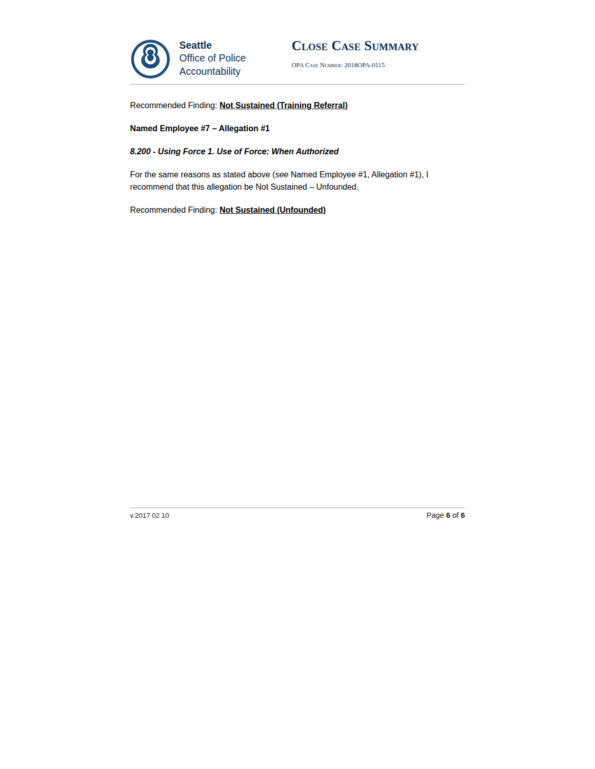Seattle
Office of Police
Accountability
Close Case Summary
OPA Case Number: 2018OPA-0115
Recommended Finding: Not Sustained (Training Referral)
Named Employee #7 – Allegation #1
8.200 - Using Force 1. Use of Force: When Authorized
For the same reasons as stated above (see Named Employee #1, Allegation #1), I recommend that this allegation be Not Sustained – Unfounded.
Recommended Finding: Not Sustained (Unfounded)
v.2017 02 10
Page 6 of 6